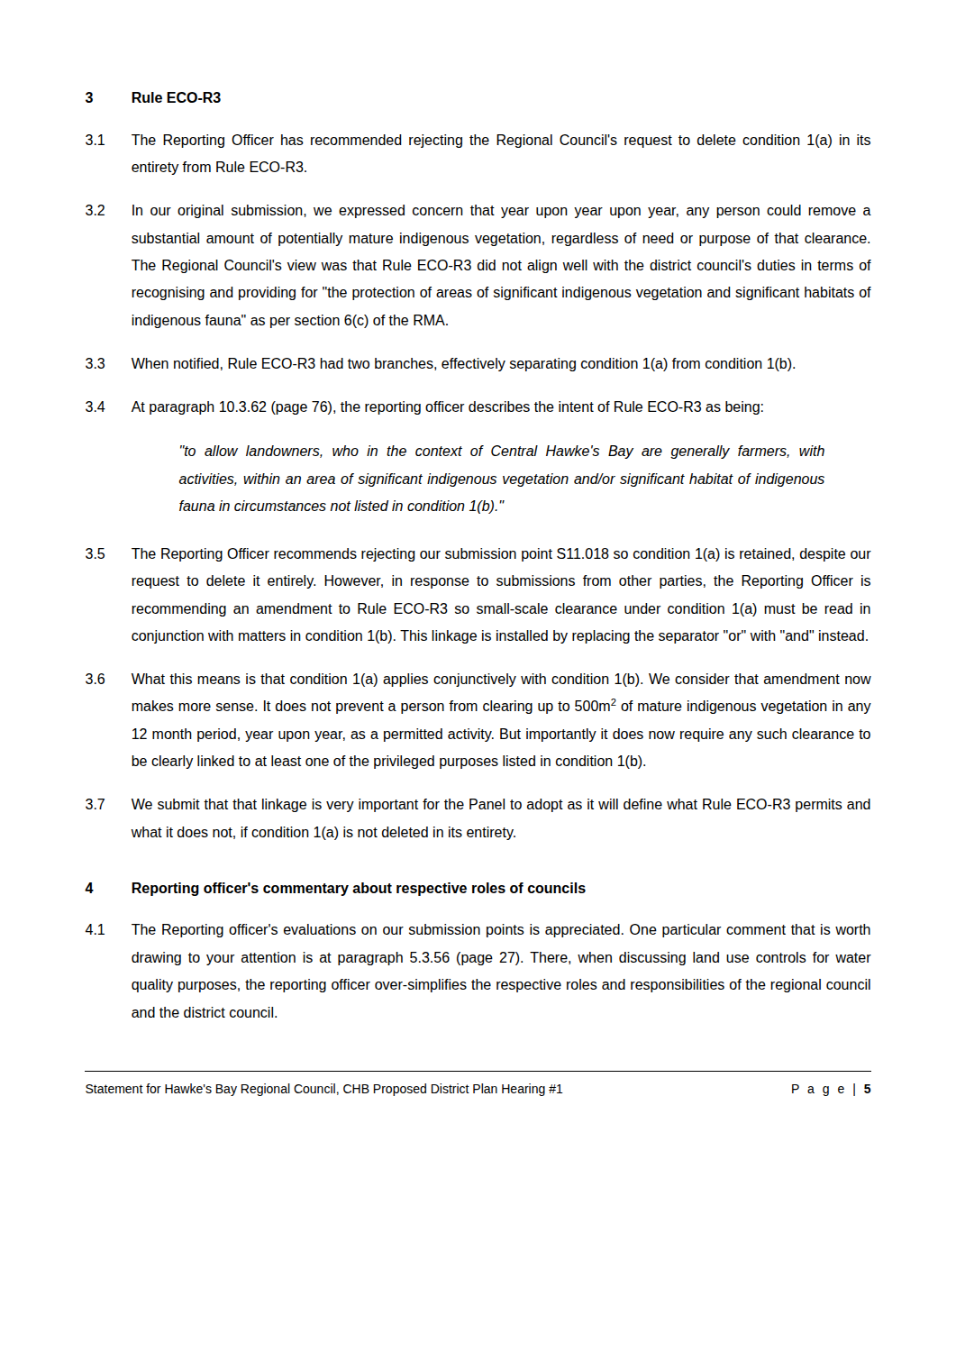3 Rule ECO-R3
3.1 The Reporting Officer has recommended rejecting the Regional Council's request to delete condition 1(a) in its entirety from Rule ECO-R3.
3.2 In our original submission, we expressed concern that year upon year upon year, any person could remove a substantial amount of potentially mature indigenous vegetation, regardless of need or purpose of that clearance. The Regional Council's view was that Rule ECO-R3 did not align well with the district council's duties in terms of recognising and providing for "the protection of areas of significant indigenous vegetation and significant habitats of indigenous fauna" as per section 6(c) of the RMA.
3.3 When notified, Rule ECO-R3 had two branches, effectively separating condition 1(a) from condition 1(b).
3.4 At paragraph 10.3.62 (page 76), the reporting officer describes the intent of Rule ECO-R3 as being:
"to allow landowners, who in the context of Central Hawke's Bay are generally farmers, with activities, within an area of significant indigenous vegetation and/or significant habitat of indigenous fauna in circumstances not listed in condition 1(b)."
3.5 The Reporting Officer recommends rejecting our submission point S11.018 so condition 1(a) is retained, despite our request to delete it entirely. However, in response to submissions from other parties, the Reporting Officer is recommending an amendment to Rule ECO-R3 so small-scale clearance under condition 1(a) must be read in conjunction with matters in condition 1(b). This linkage is installed by replacing the separator "or" with "and" instead.
3.6 What this means is that condition 1(a) applies conjunctively with condition 1(b). We consider that amendment now makes more sense. It does not prevent a person from clearing up to 500m2 of mature indigenous vegetation in any 12 month period, year upon year, as a permitted activity. But importantly it does now require any such clearance to be clearly linked to at least one of the privileged purposes listed in condition 1(b).
3.7 We submit that that linkage is very important for the Panel to adopt as it will define what Rule ECO-R3 permits and what it does not, if condition 1(a) is not deleted in its entirety.
4 Reporting officer's commentary about respective roles of councils
4.1 The Reporting officer's evaluations on our submission points is appreciated. One particular comment that is worth drawing to your attention is at paragraph 5.3.56 (page 27). There, when discussing land use controls for water quality purposes, the reporting officer over-simplifies the respective roles and responsibilities of the regional council and the district council.
Statement for Hawke's Bay Regional Council, CHB Proposed District Plan Hearing #1 P a g e | 5